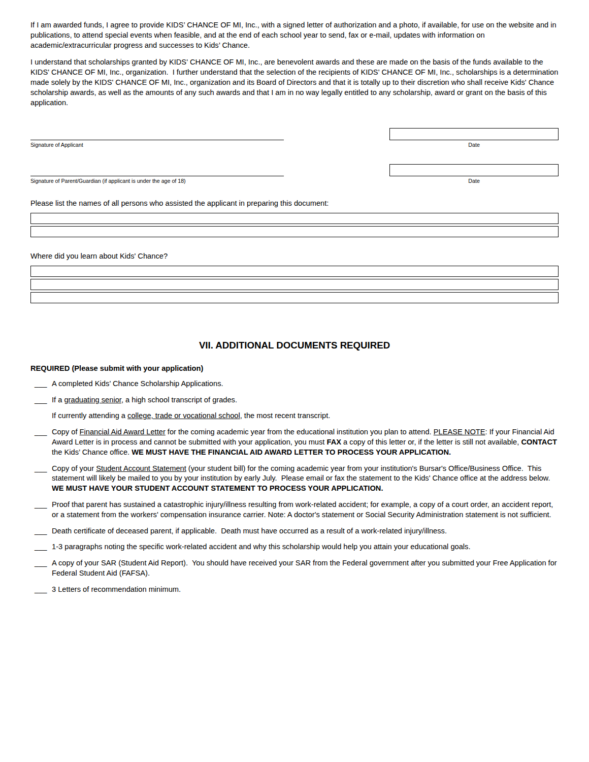If I am awarded funds, I agree to provide KIDS’ CHANCE OF MI, Inc., with a signed letter of authorization and a photo, if available, for use on the website and in publications, to attend special events when feasible, and at the end of each school year to send, fax or e-mail, updates with information on academic/extracurricular progress and successes to Kids’ Chance.
I understand that scholarships granted by KIDS' CHANCE OF MI, Inc., are benevolent awards and these are made on the basis of the funds available to the KIDS' CHANCE OF MI, Inc., organization. I further understand that the selection of the recipients of KIDS' CHANCE OF MI, Inc., scholarships is a determination made solely by the KIDS' CHANCE OF MI, Inc., organization and its Board of Directors and that it is totally up to their discretion who shall receive Kids' Chance scholarship awards, as well as the amounts of any such awards and that I am in no way legally entitled to any scholarship, award or grant on the basis of this application.
Signature of Applicant
Date
Signature of Parent/Guardian (if applicant is under the age of 18)
Date
Please list the names of all persons who assisted the applicant in preparing this document:
Where did you learn about Kids' Chance?
VII. ADDITIONAL DOCUMENTS REQUIRED
REQUIRED (Please submit with your application)
A completed Kids’ Chance Scholarship Applications.
If a graduating senior, a high school transcript of grades.
If currently attending a college, trade or vocational school, the most recent transcript.
Copy of Financial Aid Award Letter for the coming academic year from the educational institution you plan to attend. PLEASE NOTE: If your Financial Aid Award Letter is in process and cannot be submitted with your application, you must FAX a copy of this letter or, if the letter is still not available, CONTACT the Kids’ Chance office. WE MUST HAVE THE FINANCIAL AID AWARD LETTER TO PROCESS YOUR APPLICATION.
Copy of your Student Account Statement (your student bill) for the coming academic year from your institution's Bursar's Office/Business Office. This statement will likely be mailed to you by your institution by early July. Please email or fax the statement to the Kids' Chance office at the address below. WE MUST HAVE YOUR STUDENT ACCOUNT STATEMENT TO PROCESS YOUR APPLICATION.
Proof that parent has sustained a catastrophic injury/illness resulting from work-related accident; for example, a copy of a court order, an accident report, or a statement from the workers' compensation insurance carrier. Note: A doctor's statement or Social Security Administration statement is not sufficient.
Death certificate of deceased parent, if applicable. Death must have occurred as a result of a work-related injury/illness.
1-3 paragraphs noting the specific work-related accident and why this scholarship would help you attain your educational goals.
A copy of your SAR (Student Aid Report). You should have received your SAR from the Federal government after you submitted your Free Application for Federal Student Aid (FAFSA).
3 Letters of recommendation minimum.